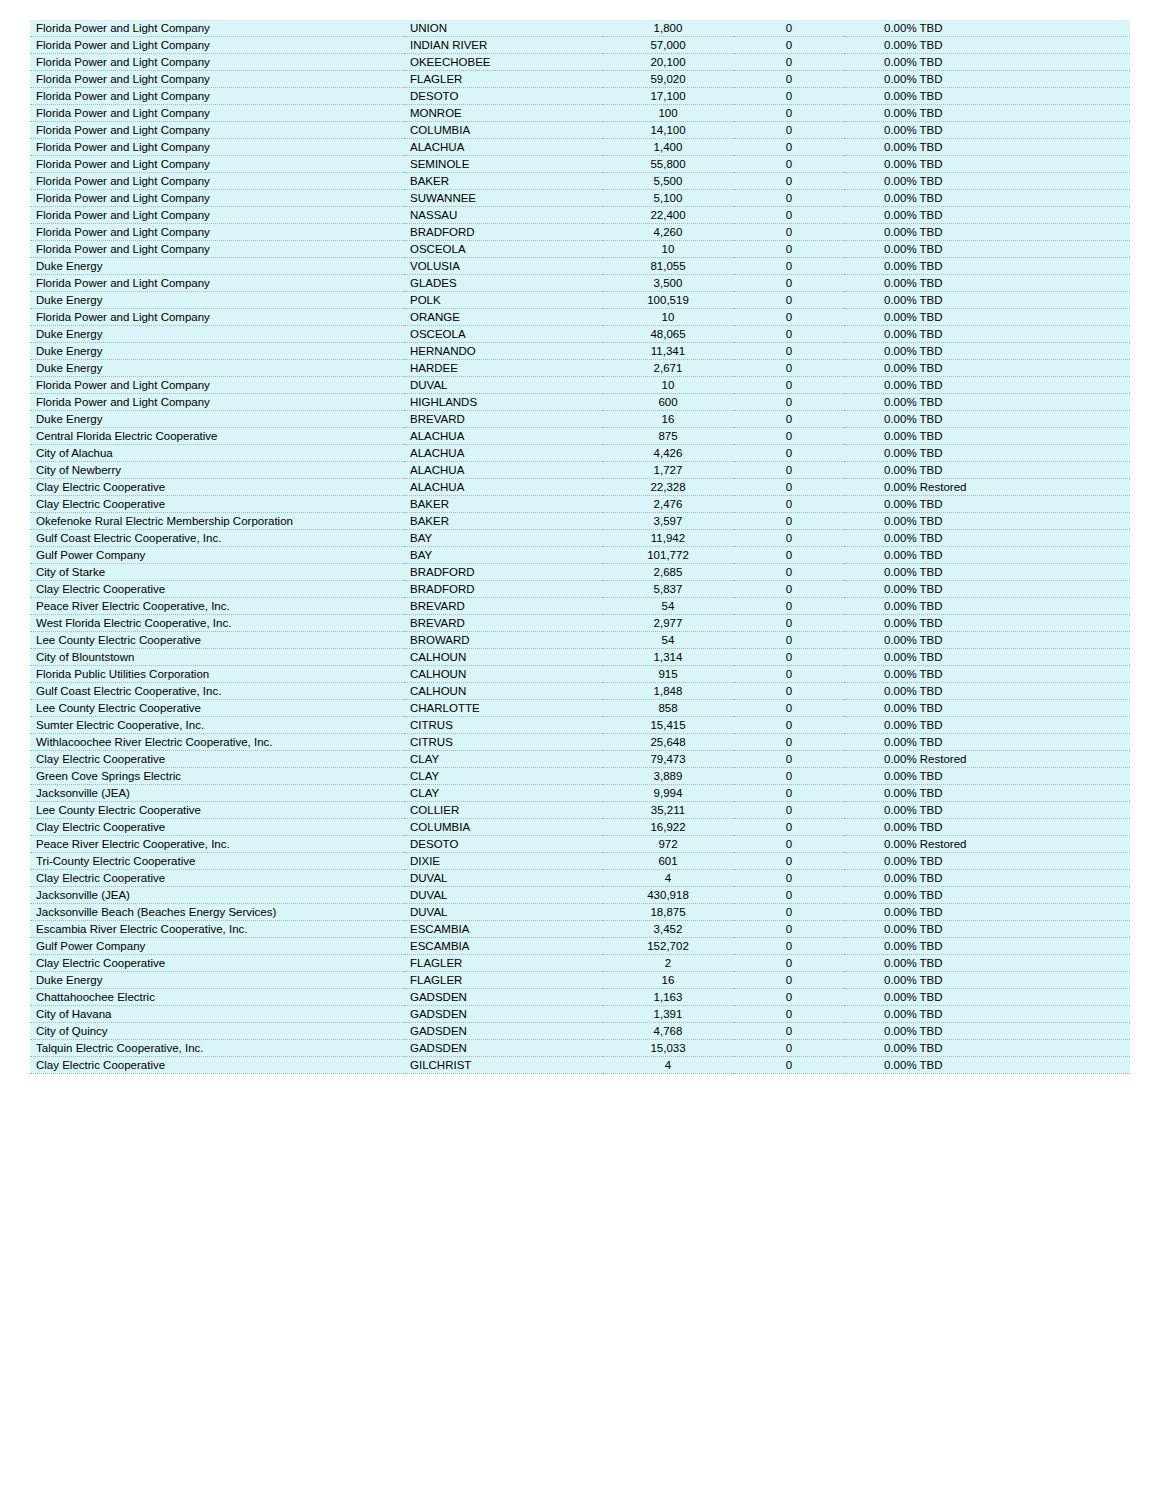| Florida Power and Light Company | UNION | 1,800 | 0 | 0.00% TBD |
| Florida Power and Light Company | INDIAN RIVER | 57,000 | 0 | 0.00% TBD |
| Florida Power and Light Company | OKEECHOBEE | 20,100 | 0 | 0.00% TBD |
| Florida Power and Light Company | FLAGLER | 59,020 | 0 | 0.00% TBD |
| Florida Power and Light Company | DESOTO | 17,100 | 0 | 0.00% TBD |
| Florida Power and Light Company | MONROE | 100 | 0 | 0.00% TBD |
| Florida Power and Light Company | COLUMBIA | 14,100 | 0 | 0.00% TBD |
| Florida Power and Light Company | ALACHUA | 1,400 | 0 | 0.00% TBD |
| Florida Power and Light Company | SEMINOLE | 55,800 | 0 | 0.00% TBD |
| Florida Power and Light Company | BAKER | 5,500 | 0 | 0.00% TBD |
| Florida Power and Light Company | SUWANNEE | 5,100 | 0 | 0.00% TBD |
| Florida Power and Light Company | NASSAU | 22,400 | 0 | 0.00% TBD |
| Florida Power and Light Company | BRADFORD | 4,260 | 0 | 0.00% TBD |
| Florida Power and Light Company | OSCEOLA | 10 | 0 | 0.00% TBD |
| Duke Energy | VOLUSIA | 81,055 | 0 | 0.00% TBD |
| Florida Power and Light Company | GLADES | 3,500 | 0 | 0.00% TBD |
| Duke Energy | POLK | 100,519 | 0 | 0.00% TBD |
| Florida Power and Light Company | ORANGE | 10 | 0 | 0.00% TBD |
| Duke Energy | OSCEOLA | 48,065 | 0 | 0.00% TBD |
| Duke Energy | HERNANDO | 11,341 | 0 | 0.00% TBD |
| Duke Energy | HARDEE | 2,671 | 0 | 0.00% TBD |
| Florida Power and Light Company | DUVAL | 10 | 0 | 0.00% TBD |
| Florida Power and Light Company | HIGHLANDS | 600 | 0 | 0.00% TBD |
| Duke Energy | BREVARD | 16 | 0 | 0.00% TBD |
| Central Florida Electric Cooperative | ALACHUA | 875 | 0 | 0.00% TBD |
| City of Alachua | ALACHUA | 4,426 | 0 | 0.00% TBD |
| City of Newberry | ALACHUA | 1,727 | 0 | 0.00% TBD |
| Clay Electric Cooperative | ALACHUA | 22,328 | 0 | 0.00% Restored |
| Clay Electric Cooperative | BAKER | 2,476 | 0 | 0.00% TBD |
| Okefenoke Rural Electric Membership Corporation | BAKER | 3,597 | 0 | 0.00% TBD |
| Gulf Coast Electric Cooperative, Inc. | BAY | 11,942 | 0 | 0.00% TBD |
| Gulf Power Company | BAY | 101,772 | 0 | 0.00% TBD |
| City of Starke | BRADFORD | 2,685 | 0 | 0.00% TBD |
| Clay Electric Cooperative | BRADFORD | 5,837 | 0 | 0.00% TBD |
| Peace River Electric Cooperative, Inc. | BREVARD | 54 | 0 | 0.00% TBD |
| West Florida Electric Cooperative, Inc. | BREVARD | 2,977 | 0 | 0.00% TBD |
| Lee County Electric Cooperative | BROWARD | 54 | 0 | 0.00% TBD |
| City of Blountstown | CALHOUN | 1,314 | 0 | 0.00% TBD |
| Florida Public Utilities Corporation | CALHOUN | 915 | 0 | 0.00% TBD |
| Gulf Coast Electric Cooperative, Inc. | CALHOUN | 1,848 | 0 | 0.00% TBD |
| Lee County Electric Cooperative | CHARLOTTE | 858 | 0 | 0.00% TBD |
| Sumter Electric Cooperative, Inc. | CITRUS | 15,415 | 0 | 0.00% TBD |
| Withlacoochee River Electric Cooperative, Inc. | CITRUS | 25,648 | 0 | 0.00% TBD |
| Clay Electric Cooperative | CLAY | 79,473 | 0 | 0.00% Restored |
| Green Cove Springs Electric | CLAY | 3,889 | 0 | 0.00% TBD |
| Jacksonville (JEA) | CLAY | 9,994 | 0 | 0.00% TBD |
| Lee County Electric Cooperative | COLLIER | 35,211 | 0 | 0.00% TBD |
| Clay Electric Cooperative | COLUMBIA | 16,922 | 0 | 0.00% TBD |
| Peace River Electric Cooperative, Inc. | DESOTO | 972 | 0 | 0.00% Restored |
| Tri-County Electric Cooperative | DIXIE | 601 | 0 | 0.00% TBD |
| Clay Electric Cooperative | DUVAL | 4 | 0 | 0.00% TBD |
| Jacksonville (JEA) | DUVAL | 430,918 | 0 | 0.00% TBD |
| Jacksonville Beach (Beaches Energy Services) | DUVAL | 18,875 | 0 | 0.00% TBD |
| Escambia River Electric Cooperative, Inc. | ESCAMBIA | 3,452 | 0 | 0.00% TBD |
| Gulf Power Company | ESCAMBIA | 152,702 | 0 | 0.00% TBD |
| Clay Electric Cooperative | FLAGLER | 2 | 0 | 0.00% TBD |
| Duke Energy | FLAGLER | 16 | 0 | 0.00% TBD |
| Chattahoochee Electric | GADSDEN | 1,163 | 0 | 0.00% TBD |
| City of Havana | GADSDEN | 1,391 | 0 | 0.00% TBD |
| City of Quincy | GADSDEN | 4,768 | 0 | 0.00% TBD |
| Talquin Electric Cooperative, Inc. | GADSDEN | 15,033 | 0 | 0.00% TBD |
| Clay Electric Cooperative | GILCHRIST | 4 | 0 | 0.00% TBD |